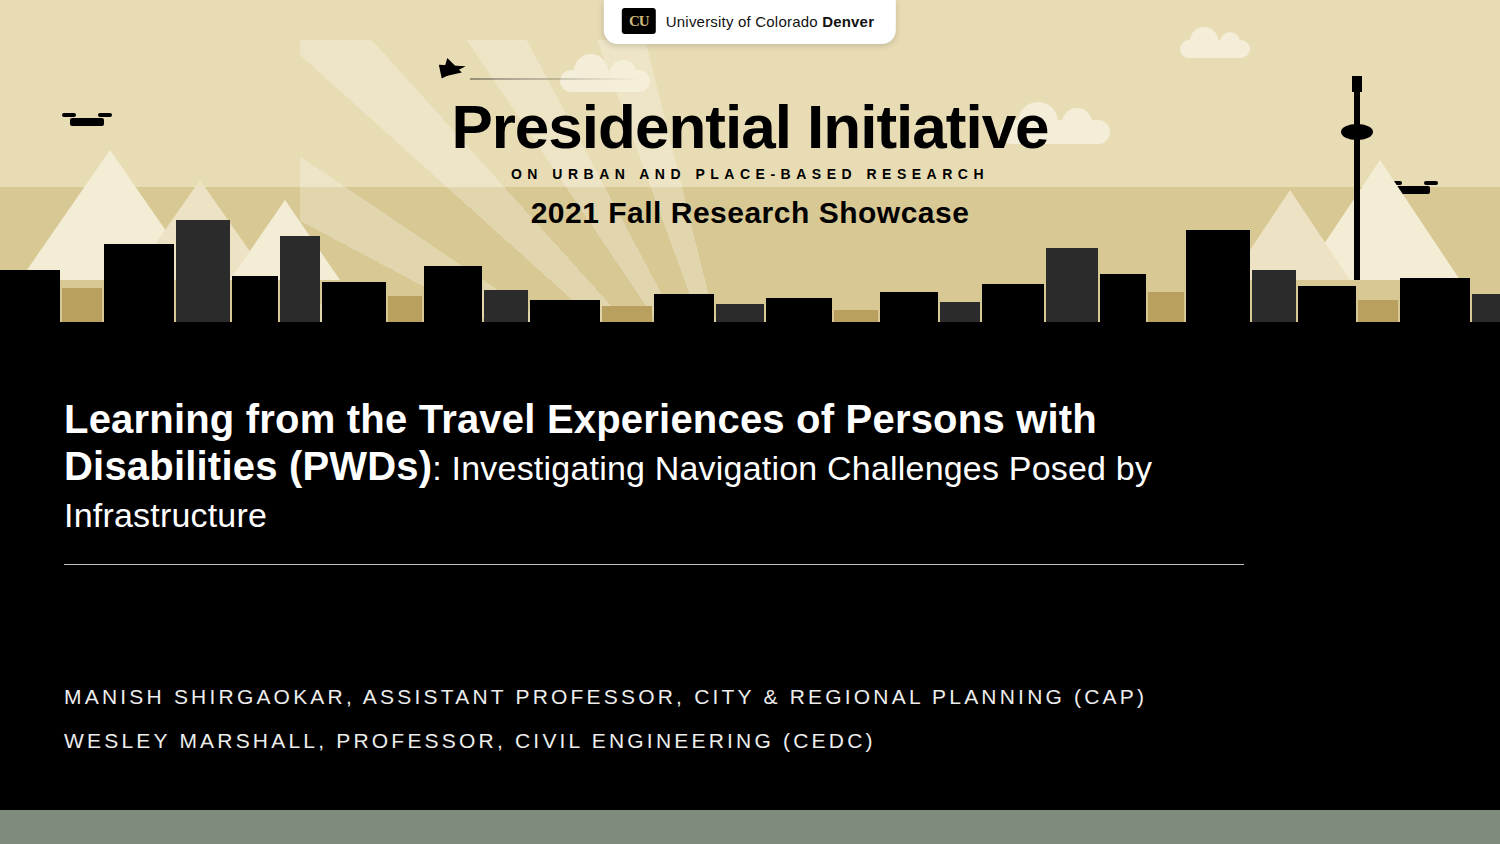CU
University of Colorado Denver
Presidential Initiative
ON URBAN AND PLACE-BASED RESEARCH
2021 Fall Research Showcase
Learning from the Travel Experiences of Persons with Disabilities (PWDs): Investigating Navigation Challenges Posed by Infrastructure
Manish Shirgaokar, Assistant Professor, City & Regional Planning (CAP)
Wesley Marshall, Professor, Civil Engineering (CEDC)